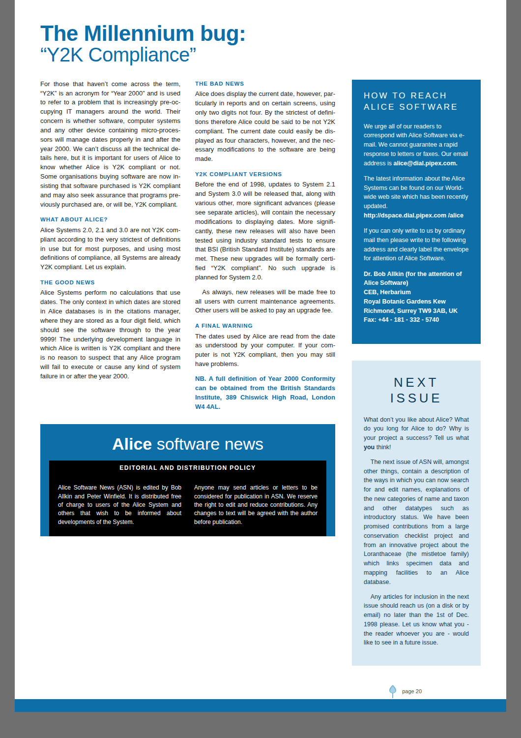The Millennium bug: “Y2K Compliance”
For those that haven’t come across the term, “Y2K” is an acronym for “Year 2000” and is used to refer to a problem that is increasingly pre-occupying IT managers around the world. Their concern is whether software, computer systems and any other device containing micro-processors will manage dates properly in and after the year 2000. We can’t discuss all the technical details here, but it is important for users of Alice to know whether Alice is Y2K compliant or not. Some organisations buying software are now insisting that software purchased is Y2K compliant and may also seek assurance that programs previously purchased are, or will be, Y2K compliant.
What about Alice?
Alice Systems 2.0, 2.1 and 3.0 are not Y2K compliant according to the very strictest of definitions in use but for most purposes, and using most definitions of compliance, all Systems are already Y2K compliant. Let us explain.
The good news
Alice Systems perform no calculations that use dates. The only context in which dates are stored in Alice databases is in the citations manager, where they are stored as a four digit field, which should see the software through to the year 9999! The underlying development language in which Alice is written is Y2K compliant and there is no reason to suspect that any Alice program will fail to execute or cause any kind of system failure in or after the year 2000.
The bad news
Alice does display the current date, however, particularly in reports and on certain screens, using only two digits not four. By the strictest of definitions therefore Alice could be said to be not Y2K compliant. The current date could easily be displayed as four characters, however, and the necessary modifications to the software are being made.
Y2K compliant versions
Before the end of 1998, updates to System 2.1 and System 3.0 will be released that, along with various other, more significant advances (please see separate articles), will contain the necessary modifications to displaying dates. More significantly, these new releases will also have been tested using industry standard tests to ensure that BSI (British Standard Institute) standards are met. These new upgrades will be formally certified “Y2K compliant”. No such upgrade is planned for System 2.0.
As always, new releases will be made free to all users with current maintenance agreements. Other users will be asked to pay an upgrade fee.
A final warning
The dates used by Alice are read from the date as understood by your computer. If your computer is not Y2K compliant, then you may still have problems.
NB. A full definition of Year 2000 Conformity can be obtained from the British Standards Institute, 389 Chiswick High Road, London W4 4AL.
Alice software news
EDITORIAL AND DISTRIBUTION POLICY
Alice Software News (ASN) is edited by Bob Allkin and Peter Winfield. It is distributed free of charge to users of the Alice System and others that wish to be informed about developments of the System.
Anyone may send articles or letters to be considered for publication in ASN. We reserve the right to edit and reduce contributions. Any changes to text will be agreed with the author before publication.
HOW TO REACH
ALICE SOFTWARE
We urge all of our readers to correspond with Alice Software via e-mail. We cannot guarantee a rapid response to letters or faxes. Our email address is alice@dial.pipex.com.
The latest information about the Alice Systems can be found on our World-wide web site which has been recently updated.
http://dspace.dial.pipex.com /alice
If you can only write to us by ordinary mail then please write to the following address and clearly label the envelope for attention of Alice Software.
Dr. Bob Allkin (for the attention of Alice Software)
CEB, Herbarium
Royal Botanic Gardens Kew
Richmond, Surrey TW9 3AB, UK
Fax: +44 - 181 - 332 - 5740
NEXT
ISSUE
What don’t you like about Alice? What do you long for Alice to do? Why is your project a success? Tell us what you think!
The next issue of ASN will, amongst other things, contain a description of the ways in which you can now search for and edit names, explanations of the new categories of name and taxon and other datatypes such as introductory status. We have been promised contributions from a large conservation checklist project and from an innovative project about the Loranthaceae (the mistletoe family) which links specimen data and mapping facilities to an Alice database.
Any articles for inclusion in the next issue should reach us (on a disk or by email) no later than the 1st of Dec. 1998 please. Let us know what you - the reader whoever you are - would like to see in a future issue.
page 20